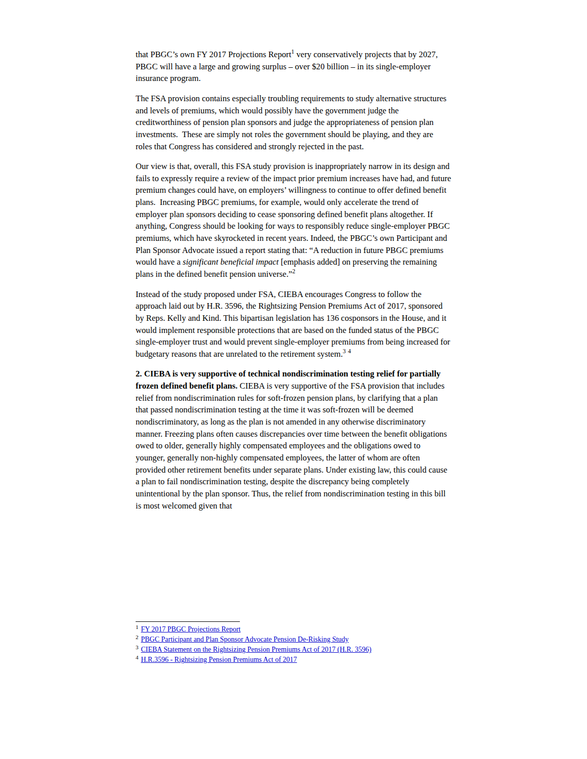that PBGC’s own FY 2017 Projections Report1 very conservatively projects that by 2027, PBGC will have a large and growing surplus – over $20 billion – in its single-employer insurance program.
The FSA provision contains especially troubling requirements to study alternative structures and levels of premiums, which would possibly have the government judge the creditworthiness of pension plan sponsors and judge the appropriateness of pension plan investments. These are simply not roles the government should be playing, and they are roles that Congress has considered and strongly rejected in the past.
Our view is that, overall, this FSA study provision is inappropriately narrow in its design and fails to expressly require a review of the impact prior premium increases have had, and future premium changes could have, on employers’ willingness to continue to offer defined benefit plans. Increasing PBGC premiums, for example, would only accelerate the trend of employer plan sponsors deciding to cease sponsoring defined benefit plans altogether. If anything, Congress should be looking for ways to responsibly reduce single-employer PBGC premiums, which have skyrocketed in recent years. Indeed, the PBGC’s own Participant and Plan Sponsor Advocate issued a report stating that: “A reduction in future PBGC premiums would have a significant beneficial impact [emphasis added] on preserving the remaining plans in the defined benefit pension universe.”2
Instead of the study proposed under FSA, CIEBA encourages Congress to follow the approach laid out by H.R. 3596, the Rightsizing Pension Premiums Act of 2017, sponsored by Reps. Kelly and Kind. This bipartisan legislation has 136 cosponsors in the House, and it would implement responsible protections that are based on the funded status of the PBGC single-employer trust and would prevent single-employer premiums from being increased for budgetary reasons that are unrelated to the retirement system.3 4
2. CIEBA is very supportive of technical nondiscrimination testing relief for partially frozen defined benefit plans. CIEBA is very supportive of the FSA provision that includes relief from nondiscrimination rules for soft-frozen pension plans, by clarifying that a plan that passed nondiscrimination testing at the time it was soft-frozen will be deemed nondiscriminatory, as long as the plan is not amended in any otherwise discriminatory manner. Freezing plans often causes discrepancies over time between the benefit obligations owed to older, generally highly compensated employees and the obligations owed to younger, generally non-highly compensated employees, the latter of whom are often provided other retirement benefits under separate plans. Under existing law, this could cause a plan to fail nondiscrimination testing, despite the discrepancy being completely unintentional by the plan sponsor. Thus, the relief from nondiscrimination testing in this bill is most welcomed given that
1 FY 2017 PBGC Projections Report
2 PBGC Participant and Plan Sponsor Advocate Pension De-Risking Study
3 CIEBA Statement on the Rightsizing Pension Premiums Act of 2017 (H.R. 3596)
4 H.R.3596 - Rightsizing Pension Premiums Act of 2017